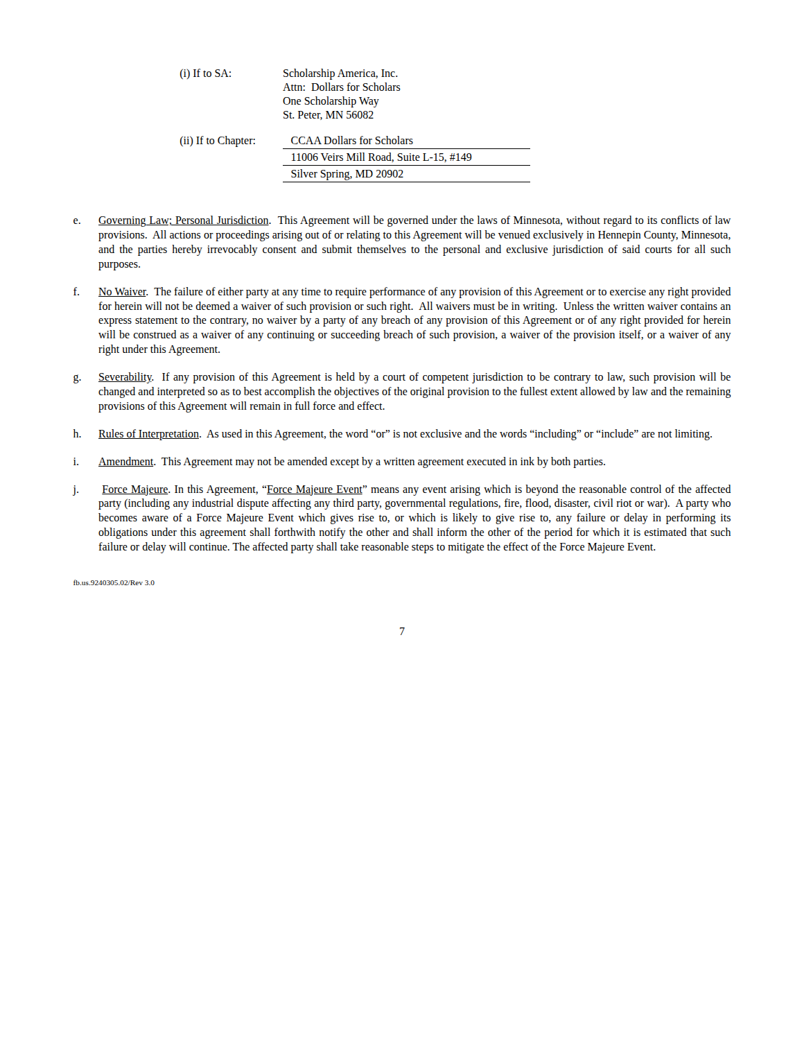(i) If to SA:
Scholarship America, Inc.
Attn: Dollars for Scholars
One Scholarship Way
St. Peter, MN 56082
(ii) If to Chapter:
CCAA Dollars for Scholars
11006 Veirs Mill Road, Suite L-15, #149
Silver Spring, MD 20902
e. Governing Law; Personal Jurisdiction. This Agreement will be governed under the laws of Minnesota, without regard to its conflicts of law provisions. All actions or proceedings arising out of or relating to this Agreement will be venued exclusively in Hennepin County, Minnesota, and the parties hereby irrevocably consent and submit themselves to the personal and exclusive jurisdiction of said courts for all such purposes.
f. No Waiver. The failure of either party at any time to require performance of any provision of this Agreement or to exercise any right provided for herein will not be deemed a waiver of such provision or such right. All waivers must be in writing. Unless the written waiver contains an express statement to the contrary, no waiver by a party of any breach of any provision of this Agreement or of any right provided for herein will be construed as a waiver of any continuing or succeeding breach of such provision, a waiver of the provision itself, or a waiver of any right under this Agreement.
g. Severability. If any provision of this Agreement is held by a court of competent jurisdiction to be contrary to law, such provision will be changed and interpreted so as to best accomplish the objectives of the original provision to the fullest extent allowed by law and the remaining provisions of this Agreement will remain in full force and effect.
h. Rules of Interpretation. As used in this Agreement, the word “or” is not exclusive and the words “including” or “include” are not limiting.
i. Amendment. This Agreement may not be amended except by a written agreement executed in ink by both parties.
j. Force Majeure. In this Agreement, “Force Majeure Event” means any event arising which is beyond the reasonable control of the affected party (including any industrial dispute affecting any third party, governmental regulations, fire, flood, disaster, civil riot or war). A party who becomes aware of a Force Majeure Event which gives rise to, or which is likely to give rise to, any failure or delay in performing its obligations under this agreement shall forthwith notify the other and shall inform the other of the period for which it is estimated that such failure or delay will continue. The affected party shall take reasonable steps to mitigate the effect of the Force Majeure Event.
fb.us.9240305.02/Rev 3.0
7